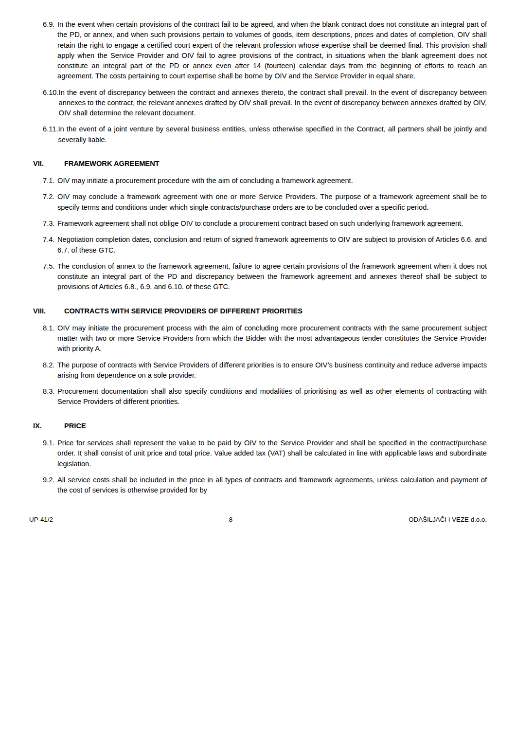6.9. In the event when certain provisions of the contract fail to be agreed, and when the blank contract does not constitute an integral part of the PD, or annex, and when such provisions pertain to volumes of goods, item descriptions, prices and dates of completion, OIV shall retain the right to engage a certified court expert of the relevant profession whose expertise shall be deemed final. This provision shall apply when the Service Provider and OIV fail to agree provisions of the contract, in situations when the blank agreement does not constitute an integral part of the PD or annex even after 14 (fourteen) calendar days from the beginning of efforts to reach an agreement. The costs pertaining to court expertise shall be borne by OIV and the Service Provider in equal share.
6.10. In the event of discrepancy between the contract and annexes thereto, the contract shall prevail. In the event of discrepancy between annexes to the contract, the relevant annexes drafted by OIV shall prevail. In the event of discrepancy between annexes drafted by OIV, OIV shall determine the relevant document.
6.11. In the event of a joint venture by several business entities, unless otherwise specified in the Contract, all partners shall be jointly and severally liable.
VII. Framework Agreement
7.1. OIV may initiate a procurement procedure with the aim of concluding a framework agreement.
7.2. OIV may conclude a framework agreement with one or more Service Providers. The purpose of a framework agreement shall be to specify terms and conditions under which single contracts/purchase orders are to be concluded over a specific period.
7.3. Framework agreement shall not oblige OIV to conclude a procurement contract based on such underlying framework agreement.
7.4. Negotiation completion dates, conclusion and return of signed framework agreements to OIV are subject to provision of Articles 6.6. and 6.7. of these GTC.
7.5. The conclusion of annex to the framework agreement, failure to agree certain provisions of the framework agreement when it does not constitute an integral part of the PD and discrepancy between the framework agreement and annexes thereof shall be subject to provisions of Articles 6.8., 6.9. and 6.10. of these GTC.
VIII. Contracts with Service Providers of Different Priorities
8.1. OIV may initiate the procurement process with the aim of concluding more procurement contracts with the same procurement subject matter with two or more Service Providers from which the Bidder with the most advantageous tender constitutes the Service Provider with priority A.
8.2. The purpose of contracts with Service Providers of different priorities is to ensure OIV’s business continuity and reduce adverse impacts arising from dependence on a sole provider.
8.3. Procurement documentation shall also specify conditions and modalities of prioritising as well as other elements of contracting with Service Providers of different priorities.
IX. Price
9.1. Price for services shall represent the value to be paid by OIV to the Service Provider and shall be specified in the contract/purchase order. It shall consist of unit price and total price. Value added tax (VAT) shall be calculated in line with applicable laws and subordinate legislation.
9.2. All service costs shall be included in the price in all types of contracts and framework agreements, unless calculation and payment of the cost of services is otherwise provided for by
UP-41/2
8
ODAŠILJAČI I VEZE d.o.o.